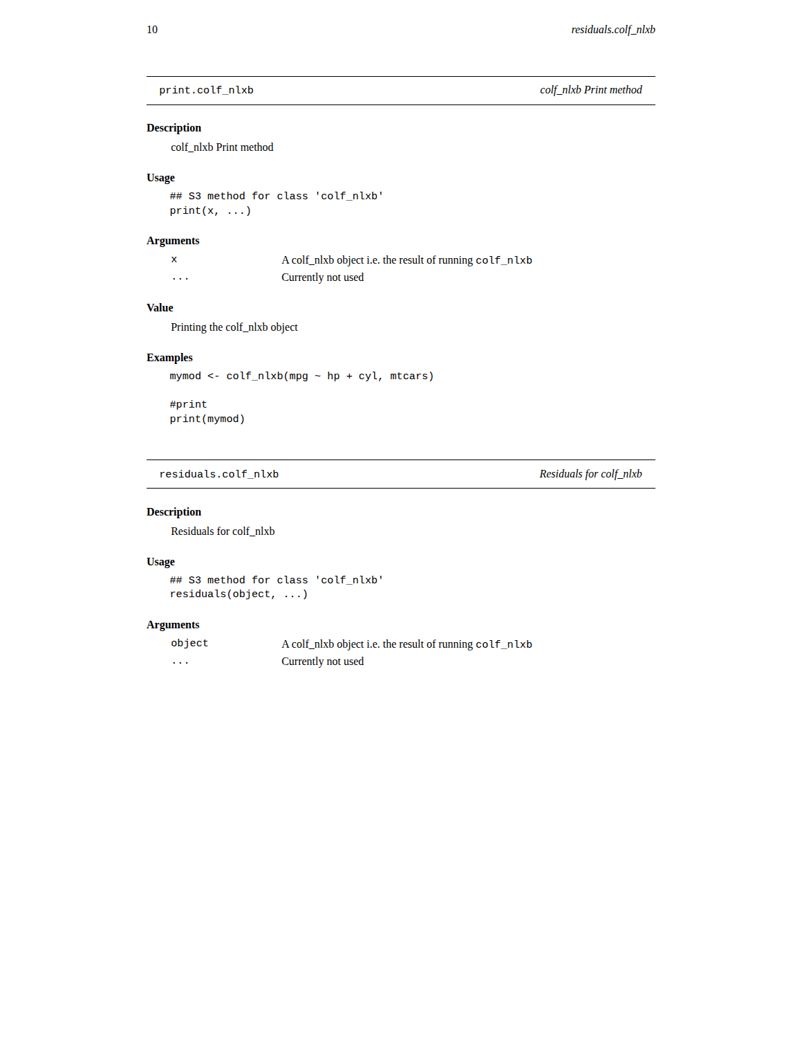10 residuals.colf_nlxb
print.colf_nlxb colf_nlxb Print method
Description
colf_nlxb Print method
Usage
## S3 method for class 'colf_nlxb'
print(x, ...)
Arguments
x
A colf_nlxb object i.e. the result of running colf_nlxb
...
Currently not used
Value
Printing the colf_nlxb object
Examples
mymod <- colf_nlxb(mpg ~ hp + cyl, mtcars)

#print
print(mymod)
residuals.colf_nlxb Residuals for colf_nlxb
Description
Residuals for colf_nlxb
Usage
## S3 method for class 'colf_nlxb'
residuals(object, ...)
Arguments
object
A colf_nlxb object i.e. the result of running colf_nlxb
...
Currently not used